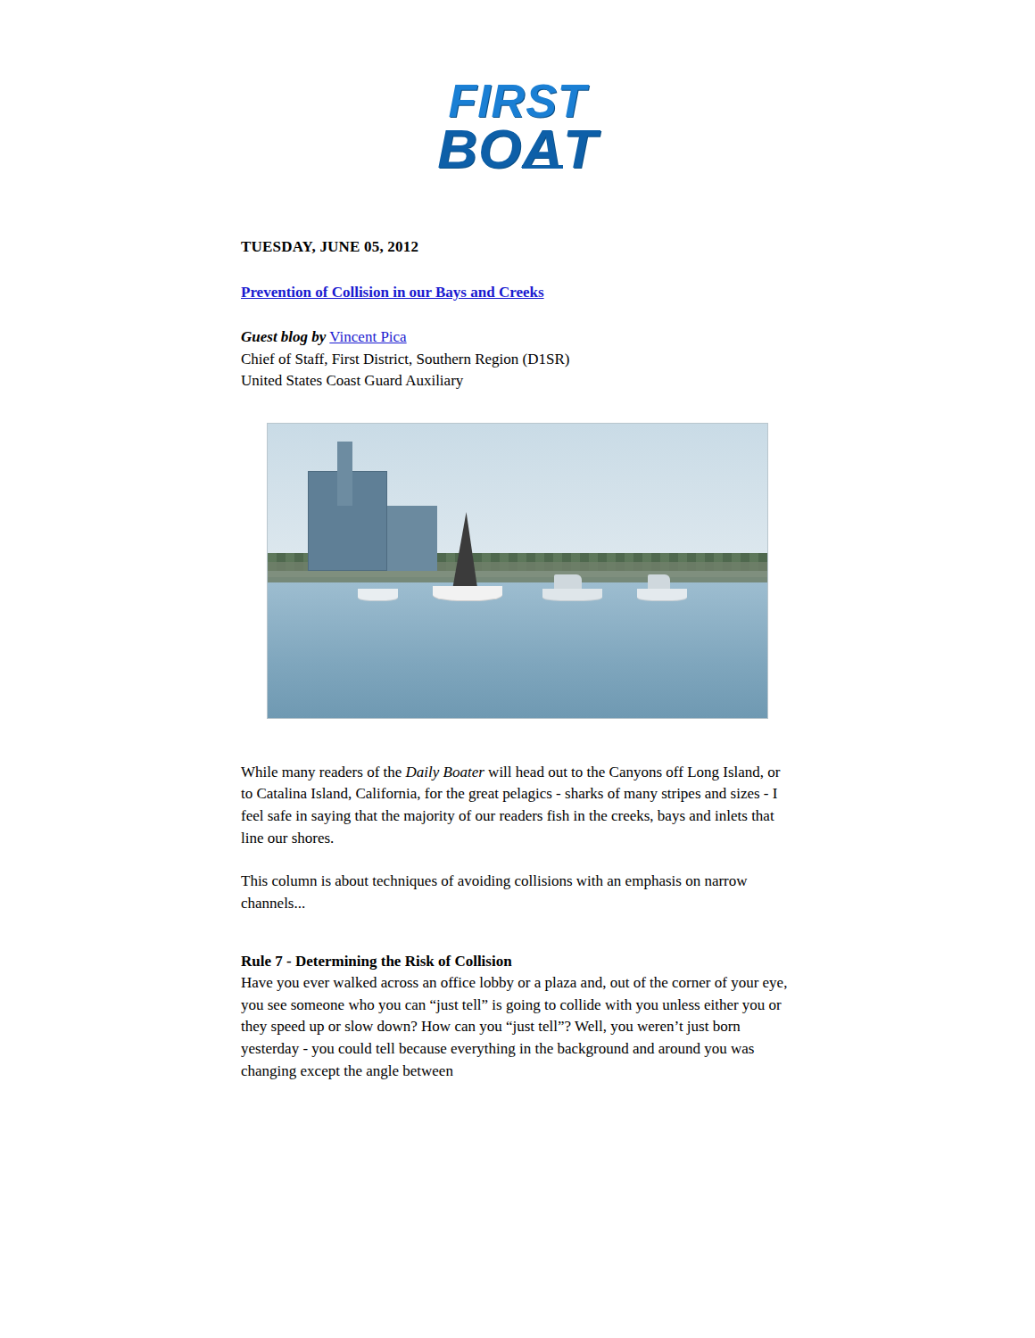FIRST BOAT
Tuesday, June 05, 2012
Prevention of Collision in our Bays and Creeks
Guest blog by Vincent Pica Chief of Staff, First District, Southern Region (D1SR) United States Coast Guard Auxiliary
While many readers of the Daily Boater will head out to the Canyons off Long Island, or to Catalina Island, California, for the great pelagics - sharks of many stripes and sizes - I feel safe in saying that the majority of our readers fish in the creeks, bays and inlets that line our shores.
This column is about techniques of avoiding collisions with an emphasis on narrow channels...
Rule 7 - Determining the Risk of Collision
Have you ever walked across an office lobby or a plaza and, out of the corner of your eye, you see someone who you can “just tell” is going to collide with you unless either you or they speed up or slow down? How can you “just tell”? Well, you weren’t just born yesterday - you could tell because everything in the background and around you was changing except the angle between